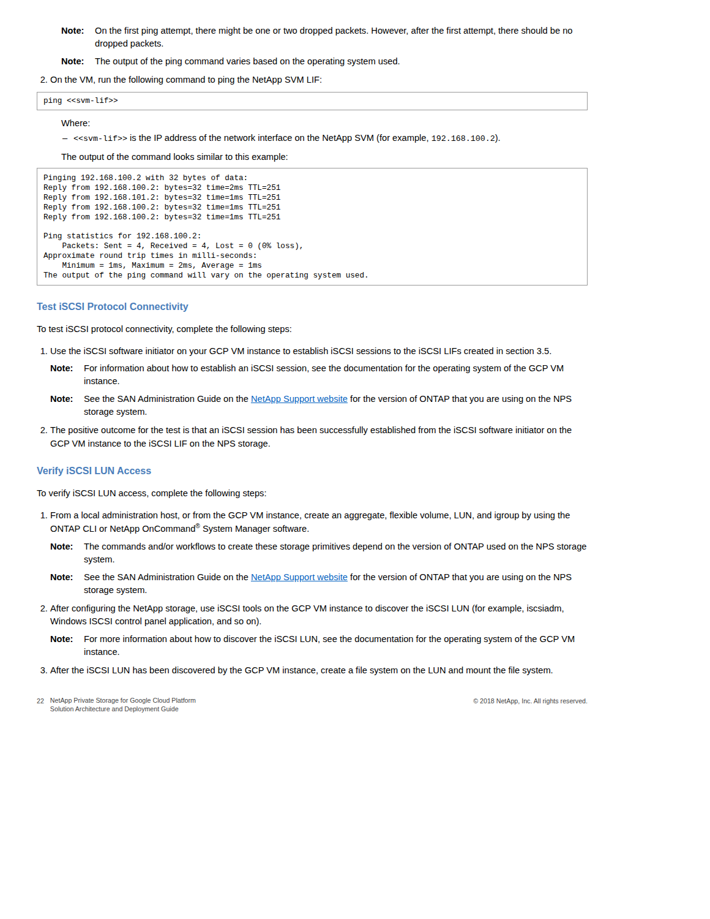Note:
On the first ping attempt, there might be one or two dropped packets. However, after the first attempt, there should be no dropped packets.
Note:
The output of the ping command varies based on the operating system used.
On the VM, run the following command to ping the NetApp SVM LIF:
ping <<svm-lif>>
Where:
<<svm-lif>> is the IP address of the network interface on the NetApp SVM (for example, 192.168.100.2).
The output of the command looks similar to this example:
Pinging 192.168.100.2 with 32 bytes of data:
Reply from 192.168.100.2: bytes=32 time=2ms TTL=251
Reply from 192.168.101.2: bytes=32 time=1ms TTL=251
Reply from 192.168.100.2: bytes=32 time=1ms TTL=251
Reply from 192.168.100.2: bytes=32 time=1ms TTL=251

Ping statistics for 192.168.100.2:
    Packets: Sent = 4, Received = 4, Lost = 0 (0% loss),
Approximate round trip times in milli-seconds:
    Minimum = 1ms, Maximum = 2ms, Average = 1ms
The output of the ping command will vary on the operating system used.
Test iSCSI Protocol Connectivity
To test iSCSI protocol connectivity, complete the following steps:
Use the iSCSI software initiator on your GCP VM instance to establish iSCSI sessions to the iSCSI LIFs created in section 3.5.
Note:
For information about how to establish an iSCSI session, see the documentation for the operating system of the GCP VM instance.
Note:
See the SAN Administration Guide on the NetApp Support website for the version of ONTAP that you are using on the NPS storage system.
The positive outcome for the test is that an iSCSI session has been successfully established from the iSCSI software initiator on the GCP VM instance to the iSCSI LIF on the NPS storage.
Verify iSCSI LUN Access
To verify iSCSI LUN access, complete the following steps:
From a local administration host, or from the GCP VM instance, create an aggregate, flexible volume, LUN, and igroup by using the ONTAP CLI or NetApp OnCommand® System Manager software.
Note:
The commands and/or workflows to create these storage primitives depend on the version of ONTAP used on the NPS storage system.
Note:
See the SAN Administration Guide on the NetApp Support website for the version of ONTAP that you are using on the NPS storage system.
After configuring the NetApp storage, use iSCSI tools on the GCP VM instance to discover the iSCSI LUN (for example, iscsiadm, Windows ISCSI control panel application, and so on).
Note:
For more information about how to discover the iSCSI LUN, see the documentation for the operating system of the GCP VM instance.
After the iSCSI LUN has been discovered by the GCP VM instance, create a file system on the LUN and mount the file system.
22
NetApp Private Storage for Google Cloud Platform
Solution Architecture and Deployment Guide
© 2018 NetApp, Inc. All rights reserved.